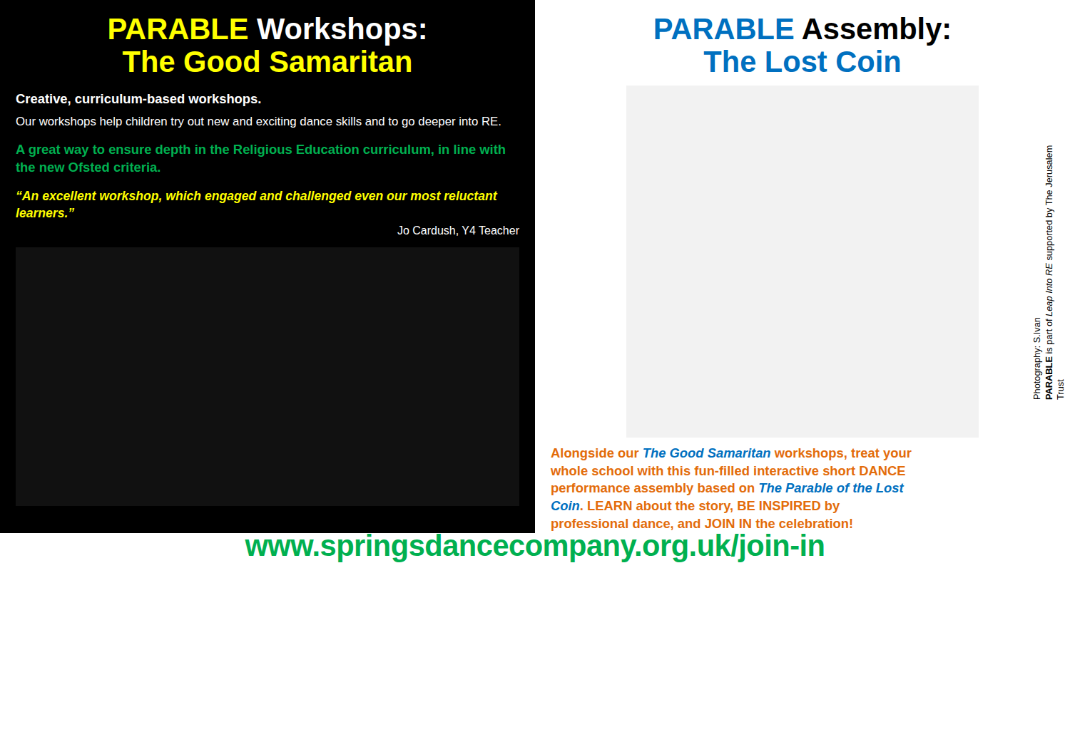PARABLE Workshops: The Good Samaritan
Creative, curriculum-based workshops.
Our workshops help children try out new and exciting dance skills and to go deeper into RE.
A great way to ensure depth in the Religious Education curriculum, in line with the new Ofsted criteria.
“An excellent workshop, which engaged and challenged even our most reluctant learners.”
Jo Cardush, Y4 Teacher
PARABLE Assembly: The Lost Coin
Alongside our The Good Samaritan workshops, treat your whole school with this fun-filled interactive short DANCE performance assembly based on The Parable of the Lost Coin. LEARN about the story, BE INSPIRED by professional dance, and JOIN IN the celebration!
Photography: S.Ivan
PARABLE is part of Leap Into RE supported by The Jerusalem Trust
www.springsdancecompany.org.uk/join-in